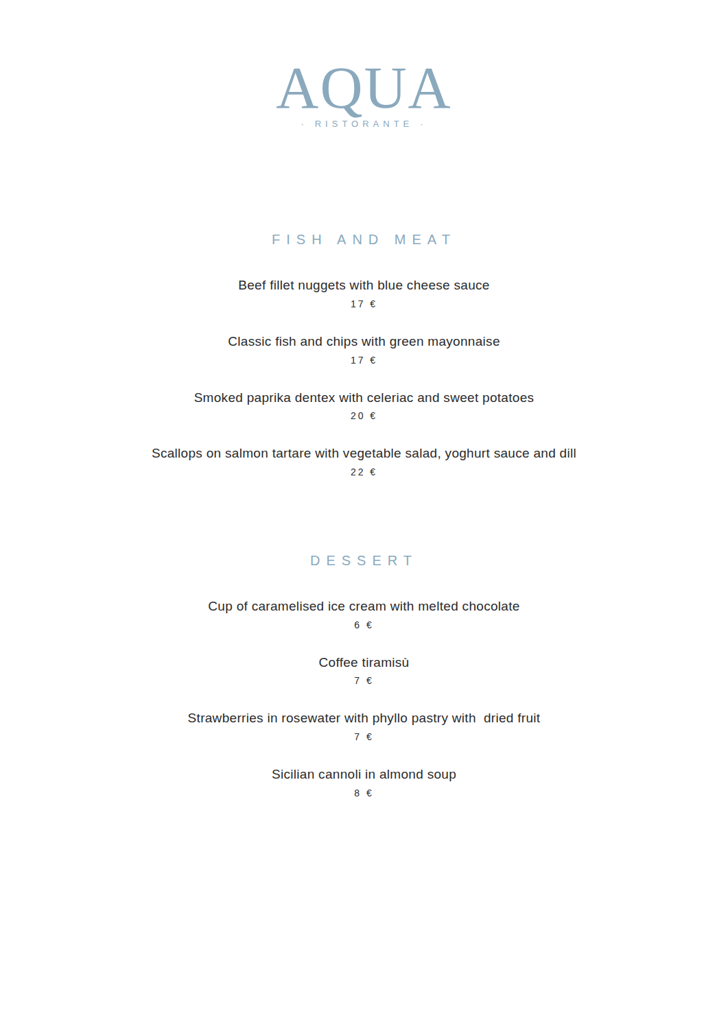AQUA
· Ristorante ·
Fish and Meat
Beef fillet nuggets with blue cheese sauce 17 €
Classic fish and chips with green mayonnaise 17 €
Smoked paprika dentex with celeriac and sweet potatoes 20 €
Scallops on salmon tartare with vegetable salad, yoghurt sauce and dill 22 €
Dessert
Cup of caramelised ice cream with melted chocolate 6 €
Coffee tiramisù 7 €
Strawberries in rosewater with phyllo pastry with dried fruit 7 €
Sicilian cannoli in almond soup 8 €